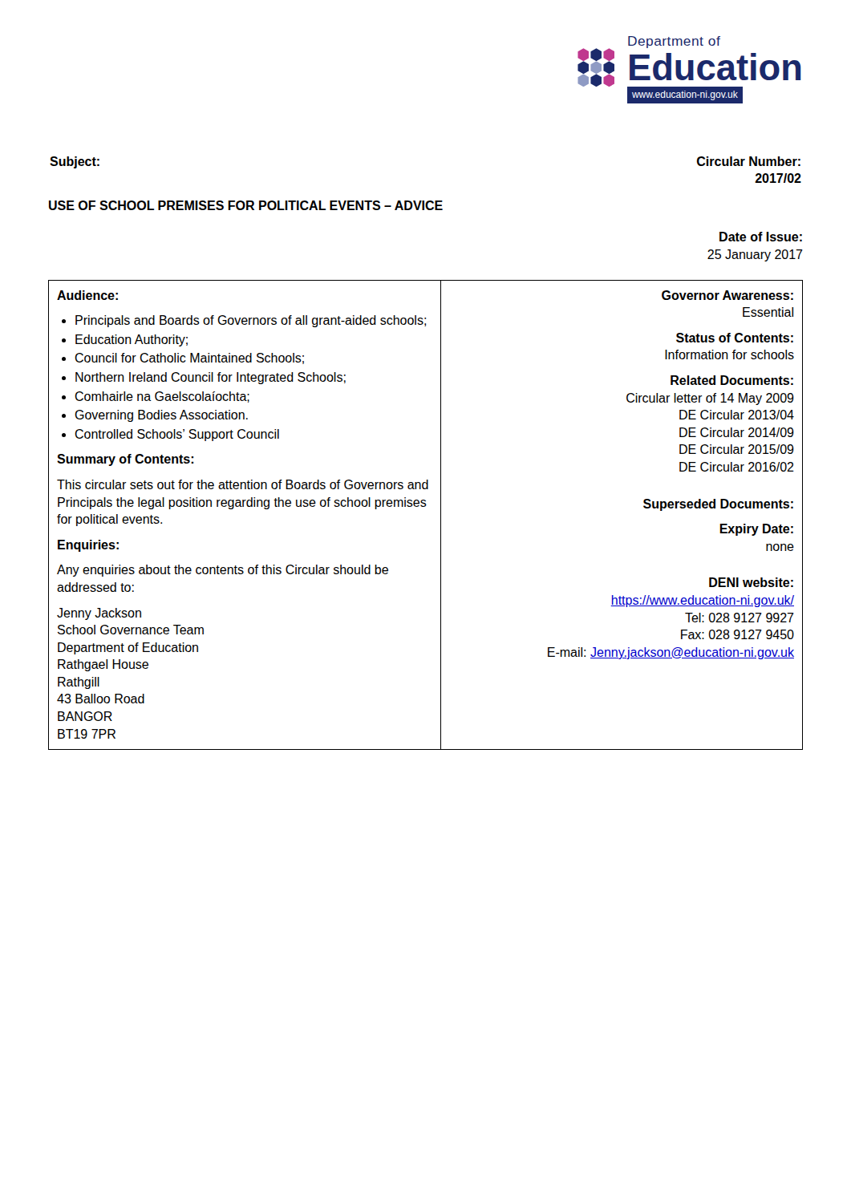Department of
Education
www.education-ni.gov.uk
| Subject: | Circular Number: 2017/02 |
Use of School Premises for Political Events – Advice
Date of Issue: 25 January 2017
| Audience: Principals and Boards of Governors of all grant-aided schools; Education Authority; Council for Catholic Maintained Schools; Northern Ireland Council for Integrated Schools; Comhairle na Gaelscolaíochta; Governing Bodies Association. Controlled Schools’ Support Council Summary of Contents: This circular sets out for the attention of Boards of Governors and Principals the legal position regarding the use of school premises for political events. Enquiries: Any enquiries about the contents of this Circular should be addressed to: Jenny Jackson School Governance Team Department of Education Rathgael House Rathgill 43 Balloo Road BANGOR BT19 7PR | Governor Awareness: Essential Status of Contents: Information for schools Related Documents: Circular letter of 14 May 2009 DE Circular 2013/04 DE Circular 2014/09 DE Circular 2015/09 DE Circular 2016/02 Superseded Documents: Expiry Date: none DENI website: https://www.education-ni.gov.uk/ Tel: 028 9127 9927 Fax: 028 9127 9450 E-mail: Jenny.jackson@education-ni.gov.uk |